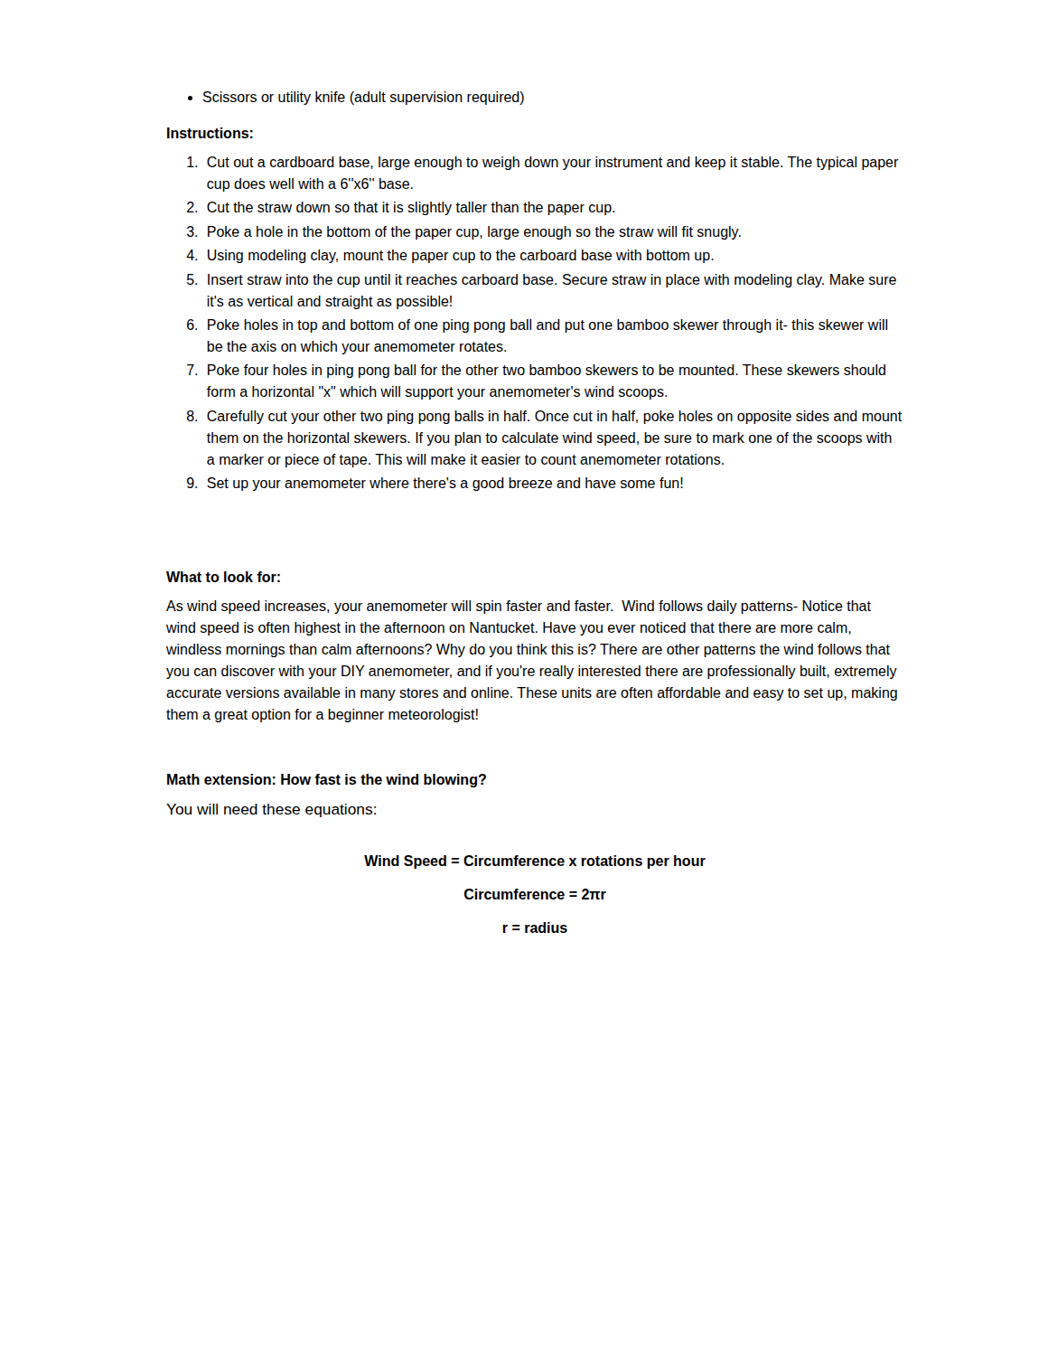Scissors or utility knife (adult supervision required)
Instructions:
Cut out a cardboard base, large enough to weigh down your instrument and keep it stable. The typical paper cup does well with a 6''x6'' base.
Cut the straw down so that it is slightly taller than the paper cup.
Poke a hole in the bottom of the paper cup, large enough so the straw will fit snugly.
Using modeling clay, mount the paper cup to the carboard base with bottom up.
Insert straw into the cup until it reaches carboard base. Secure straw in place with modeling clay. Make sure it's as vertical and straight as possible!
Poke holes in top and bottom of one ping pong ball and put one bamboo skewer through it- this skewer will be the axis on which your anemometer rotates.
Poke four holes in ping pong ball for the other two bamboo skewers to be mounted. These skewers should form a horizontal "x" which will support your anemometer's wind scoops.
Carefully cut your other two ping pong balls in half. Once cut in half, poke holes on opposite sides and mount them on the horizontal skewers. If you plan to calculate wind speed, be sure to mark one of the scoops with a marker or piece of tape. This will make it easier to count anemometer rotations.
Set up your anemometer where there's a good breeze and have some fun!
What to look for:
As wind speed increases, your anemometer will spin faster and faster. Wind follows daily patterns- Notice that wind speed is often highest in the afternoon on Nantucket. Have you ever noticed that there are more calm, windless mornings than calm afternoons? Why do you think this is? There are other patterns the wind follows that you can discover with your DIY anemometer, and if you're really interested there are professionally built, extremely accurate versions available in many stores and online. These units are often affordable and easy to set up, making them a great option for a beginner meteorologist!
Math extension: How fast is the wind blowing?
You will need these equations:
Wind Speed = Circumference x rotations per hour
Circumference = 2πr
r = radius